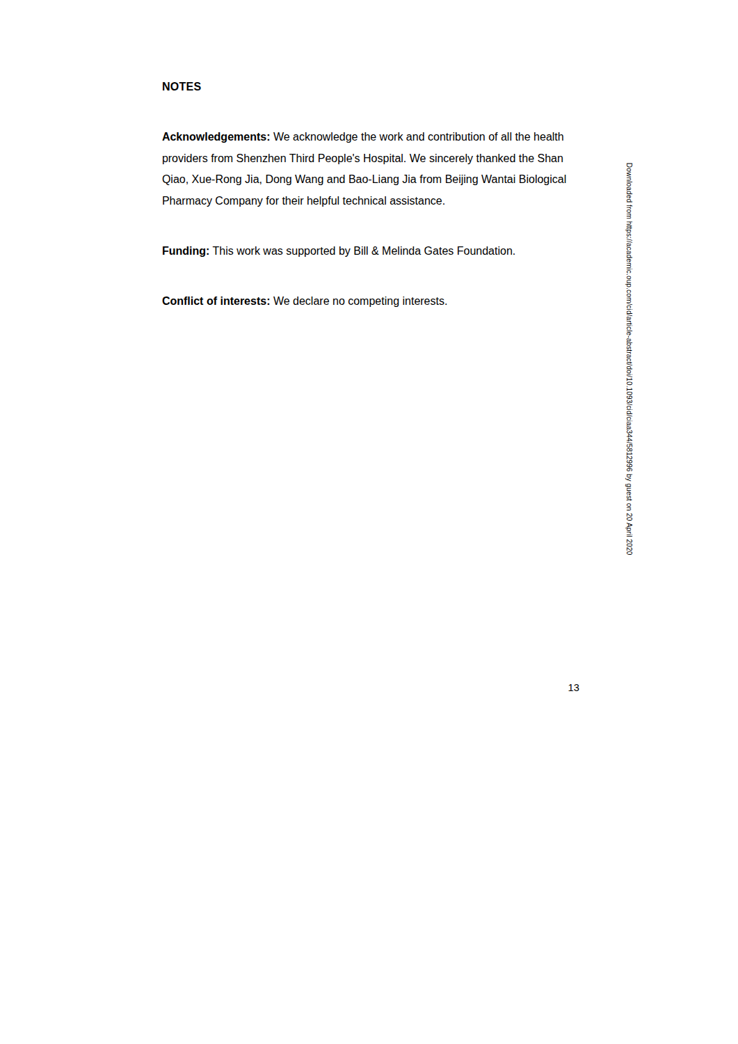NOTES
Acknowledgements: We acknowledge the work and contribution of all the health providers from Shenzhen Third People's Hospital. We sincerely thanked the Shan Qiao, Xue-Rong Jia, Dong Wang and Bao-Liang Jia from Beijing Wantai Biological Pharmacy Company for their helpful technical assistance.
Funding: This work was supported by Bill & Melinda Gates Foundation.
Conflict of interests: We declare no competing interests.
Downloaded from https://academic.oup.com/cid/article-abstract/doi/10.1093/cid/ciaa344/5812996 by guest on 20 April 2020
13